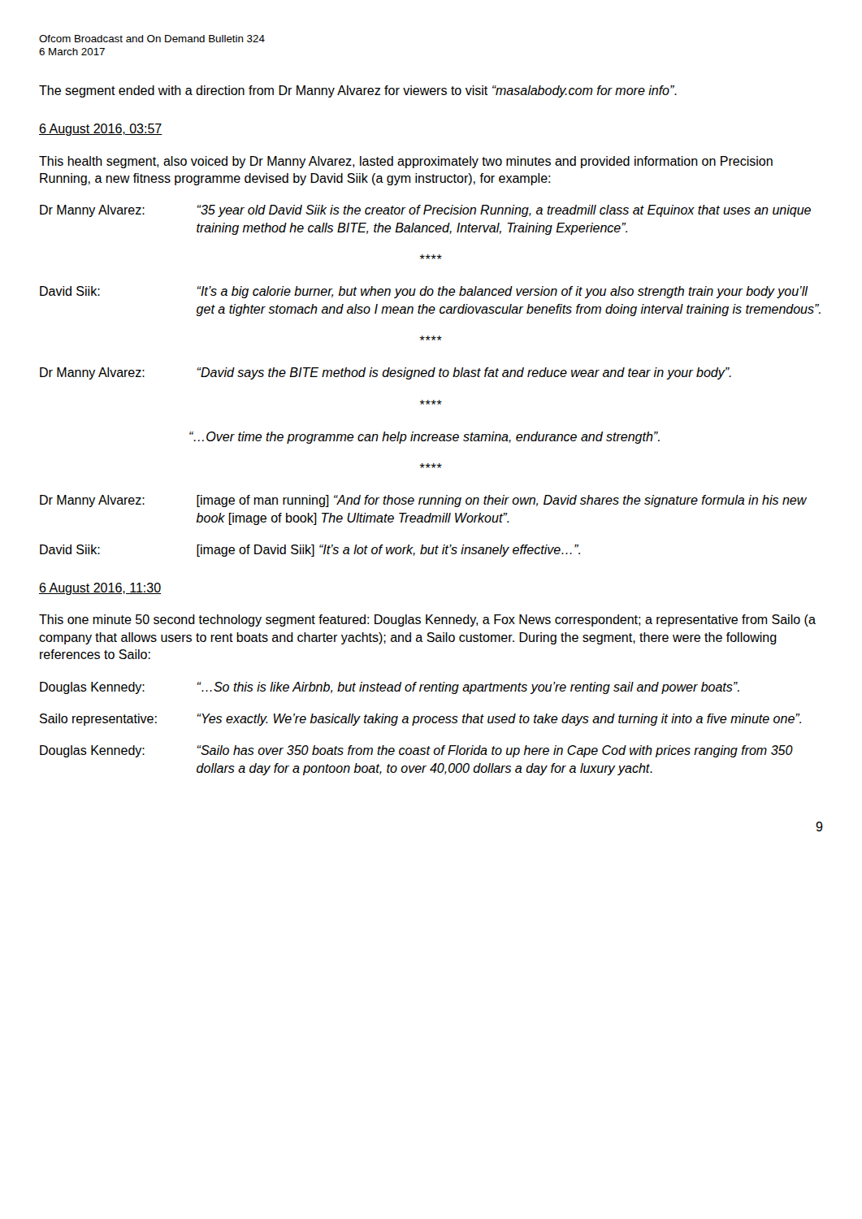Ofcom Broadcast and On Demand Bulletin 324
6 March 2017
The segment ended with a direction from Dr Manny Alvarez for viewers to visit “masalabody.com for more info”.
6 August 2016, 03:57
This health segment, also voiced by Dr Manny Alvarez, lasted approximately two minutes and provided information on Precision Running, a new fitness programme devised by David Siik (a gym instructor), for example:
| Dr Manny Alvarez: | “35 year old David Siik is the creator of Precision Running, a treadmill class at Equinox that uses an unique training method he calls BITE, the Balanced, Interval, Training Experience”. |
****
| David Siik: | “It’s a big calorie burner, but when you do the balanced version of it you also strength train your body you’ll get a tighter stomach and also I mean the cardiovascular benefits from doing interval training is tremendous”. |
****
| Dr Manny Alvarez: | “David says the BITE method is designed to blast fat and reduce wear and tear in your body”. |
****
“…Over time the programme can help increase stamina, endurance and strength”.
****
| Dr Manny Alvarez: | [image of man running] “And for those running on their own, David shares the signature formula in his new book [image of book] The Ultimate Treadmill Workout”. |
| David Siik: | [image of David Siik] “It’s a lot of work, but it’s insanely effective…”. |
6 August 2016, 11:30
This one minute 50 second technology segment featured: Douglas Kennedy, a Fox News correspondent; a representative from Sailo (a company that allows users to rent boats and charter yachts); and a Sailo customer. During the segment, there were the following references to Sailo:
| Douglas Kennedy: | “…So this is like Airbnb, but instead of renting apartments you’re renting sail and power boats”. |
| Sailo representative: | “Yes exactly. We’re basically taking a process that used to take days and turning it into a five minute one”. |
| Douglas Kennedy: | “Sailo has over 350 boats from the coast of Florida to up here in Cape Cod with prices ranging from 350 dollars a day for a pontoon boat, to over 40,000 dollars a day for a luxury yacht . |
9